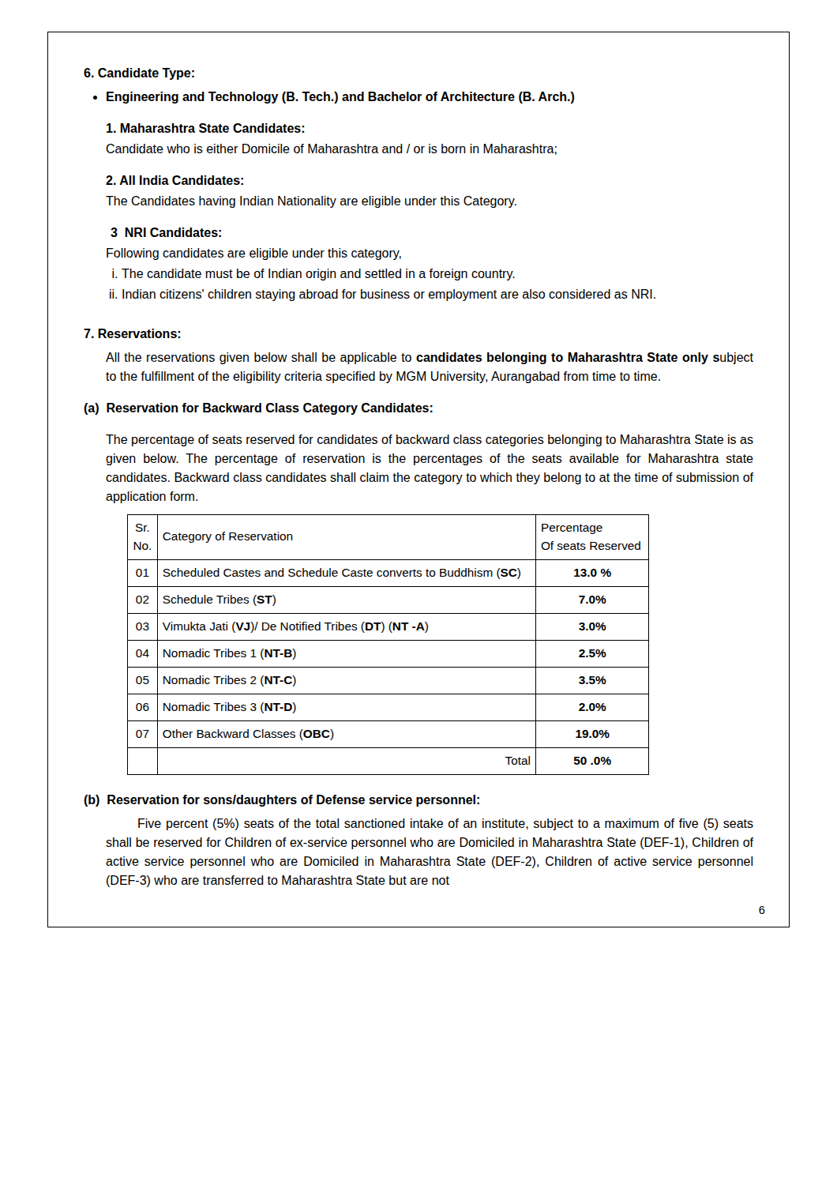6. Candidate Type:
Engineering and Technology (B. Tech.) and Bachelor of Architecture (B. Arch.)
1. Maharashtra State Candidates:
Candidate who is either Domicile of Maharashtra and / or is born in Maharashtra;
2. All India Candidates:
The Candidates having Indian Nationality are eligible under this Category.
3 NRI Candidates:
Following candidates are eligible under this category,
The candidate must be of Indian origin and settled in a foreign country.
Indian citizens' children staying abroad for business or employment are also considered as NRI.
7. Reservations:
All the reservations given below shall be applicable to candidates belonging to Maharashtra State only subject to the fulfillment of the eligibility criteria specified by MGM University, Aurangabad from time to time.
(a) Reservation for Backward Class Category Candidates:
The percentage of seats reserved for candidates of backward class categories belonging to Maharashtra State is as given below. The percentage of reservation is the percentages of the seats available for Maharashtra state candidates. Backward class candidates shall claim the category to which they belong to at the time of submission of application form.
| Sr. No. | Category of Reservation | Percentage Of seats Reserved |
| --- | --- | --- |
| 01 | Scheduled Castes and Schedule Caste converts to Buddhism ( SC ) | 13.0 % |
| 02 | Schedule Tribes ( ST ) | 7.0% |
| 03 | Vimukta Jati ( VJ )/ De Notified Tribes ( DT ) ( NT -A ) | 3.0% |
| 04 | Nomadic Tribes 1 ( NT-B ) | 2.5% |
| 05 | Nomadic Tribes 2 ( NT-C ) | 3.5% |
| 06 | Nomadic Tribes 3 ( NT-D ) | 2.0% |
| 07 | Other Backward Classes ( OBC ) | 19.0% |
| | Total | 50 .0% |
(b) Reservation for sons/daughters of Defense service personnel:
Five percent (5%) seats of the total sanctioned intake of an institute, subject to a maximum of five (5) seats shall be reserved for Children of ex-service personnel who are Domiciled in Maharashtra State (DEF-1), Children of active service personnel who are Domiciled in Maharashtra State (DEF-2), Children of active service personnel (DEF-3) who are transferred to Maharashtra State but are not
6